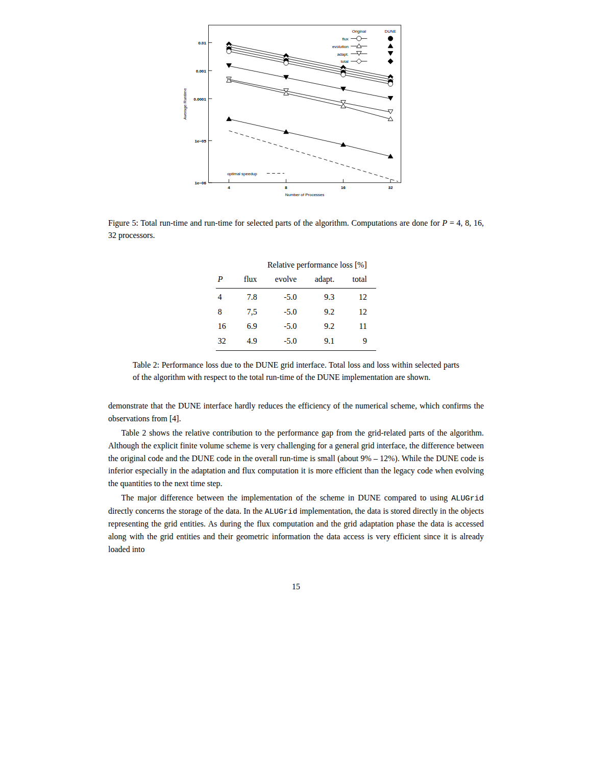0.01 0.001 0.0001 1e−05 1e−06 Average Runtime 4 8 16 32 Number of Processes Original DUNE flux evolution adapt. total optimal speedup
Figure 5: Total run-time and run-time for selected parts of the algorithm. Computations are done for P = 4, 8, 16, 32 processors.
| | Relative performance loss [%] |
| --- | --- |
| P | flux | evolve | adapt. | total |
| 4 | 7.8 | -5.0 | 9.3 | 12 |
| 8 | 7,5 | -5.0 | 9.2 | 12 |
| 16 | 6.9 | -5.0 | 9.2 | 11 |
| 32 | 4.9 | -5.0 | 9.1 | 9 |
Table 2: Performance loss due to the DUNE grid interface. Total loss and loss within selected parts of the algorithm with respect to the total run-time of the DUNE implementation are shown.
demonstrate that the DUNE interface hardly reduces the efficiency of the numerical scheme, which confirms the observations from [4].
Table 2 shows the relative contribution to the performance gap from the grid-related parts of the algorithm. Although the explicit finite volume scheme is very challenging for a general grid interface, the difference between the original code and the DUNE code in the overall run-time is small (about 9% – 12%). While the DUNE code is inferior especially in the adaptation and flux computation it is more efficient than the legacy code when evolving the quantities to the next time step.
The major difference between the implementation of the scheme in DUNE compared to using ALUGrid directly concerns the storage of the data. In the ALUGrid implementation, the data is stored directly in the objects representing the grid entities. As during the flux computation and the grid adaptation phase the data is accessed along with the grid entities and their geometric information the data access is very efficient since it is already loaded into
15